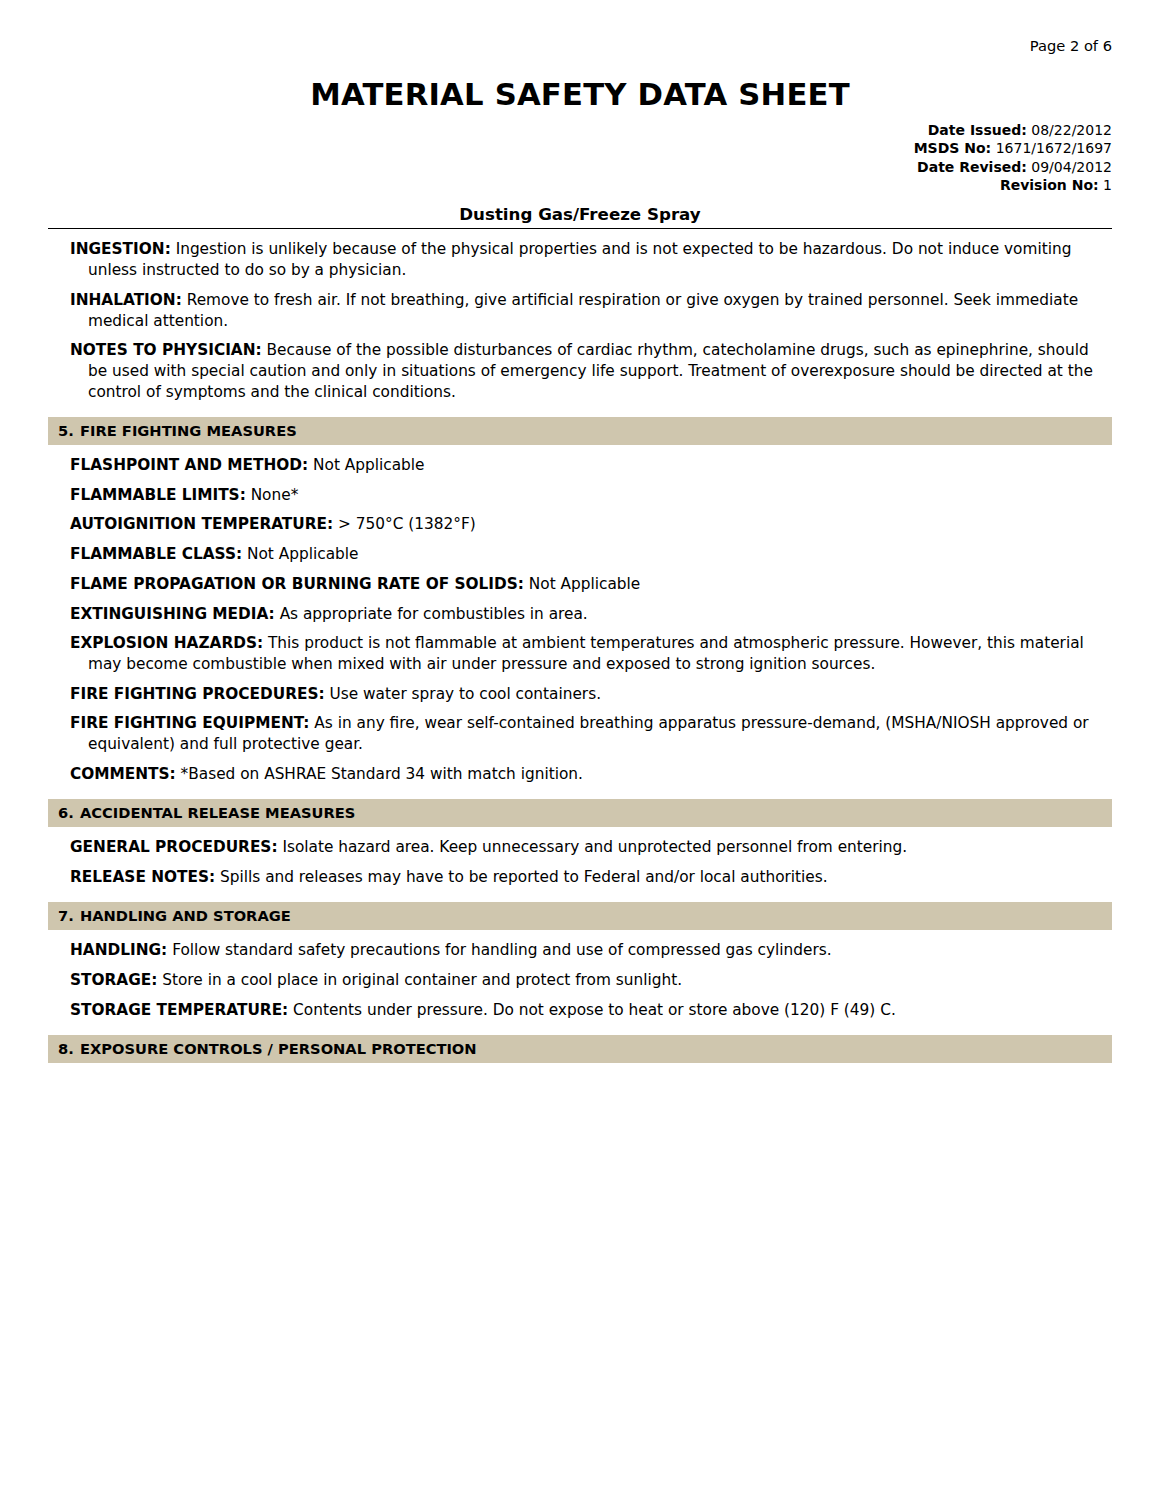Page 2 of 6
MATERIAL SAFETY DATA SHEET
Date Issued: 08/22/2012
MSDS No: 1671/1672/1697
Date Revised: 09/04/2012
Revision No: 1
Dusting Gas/Freeze Spray
INGESTION: Ingestion is unlikely because of the physical properties and is not expected to be hazardous. Do not induce vomiting unless instructed to do so by a physician.
INHALATION: Remove to fresh air. If not breathing, give artificial respiration or give oxygen by trained personnel. Seek immediate medical attention.
NOTES TO PHYSICIAN: Because of the possible disturbances of cardiac rhythm, catecholamine drugs, such as epinephrine, should be used with special caution and only in situations of emergency life support. Treatment of overexposure should be directed at the control of symptoms and the clinical conditions.
5. FIRE FIGHTING MEASURES
FLASHPOINT AND METHOD: Not Applicable
FLAMMABLE LIMITS: None*
AUTOIGNITION TEMPERATURE: > 750°C (1382°F)
FLAMMABLE CLASS: Not Applicable
FLAME PROPAGATION OR BURNING RATE OF SOLIDS: Not Applicable
EXTINGUISHING MEDIA: As appropriate for combustibles in area.
EXPLOSION HAZARDS: This product is not flammable at ambient temperatures and atmospheric pressure. However, this material may become combustible when mixed with air under pressure and exposed to strong ignition sources.
FIRE FIGHTING PROCEDURES: Use water spray to cool containers.
FIRE FIGHTING EQUIPMENT: As in any fire, wear self-contained breathing apparatus pressure-demand, (MSHA/NIOSH approved or equivalent) and full protective gear.
COMMENTS: *Based on ASHRAE Standard 34 with match ignition.
6. ACCIDENTAL RELEASE MEASURES
GENERAL PROCEDURES: Isolate hazard area. Keep unnecessary and unprotected personnel from entering.
RELEASE NOTES: Spills and releases may have to be reported to Federal and/or local authorities.
7. HANDLING AND STORAGE
HANDLING: Follow standard safety precautions for handling and use of compressed gas cylinders.
STORAGE: Store in a cool place in original container and protect from sunlight.
STORAGE TEMPERATURE: Contents under pressure. Do not expose to heat or store above (120) F (49) C.
8. EXPOSURE CONTROLS / PERSONAL PROTECTION